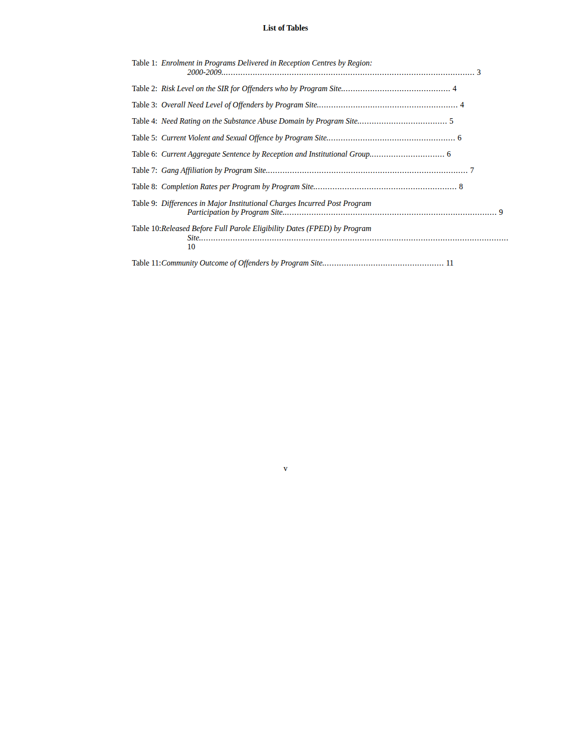List of Tables
| Table 1: | Enrolment in Programs Delivered in Reception Centres by Region: 2000-2009. ....................................................................................................... 3 |
| Table 2: | Risk Level on the SIR for Offenders who by Program Site. ............................................ 4 |
| Table 3: | Overall Need Level of Offenders by Program Site. ......................................................... 4 |
| Table 4: | Need Rating on the Substance Abuse Domain by Program Site. .................................... 5 |
| Table 5: | Current Violent and Sexual Offence by Program Site. .................................................... 6 |
| Table 6: | Current Aggregate Sentence by Reception and Institutional Group. .............................. 6 |
| Table 7: | Gang Affiliation by Program Site. .................................................................................. 7 |
| Table 8: | Completion Rates per Program by Program Site. .......................................................... 8 |
| Table 9: | Differences in Major Institutional Charges Incurred Post Program Participation by Program Site. ....................................................................................... 9 |
| Table 10: | Released Before Full Parole Eligibility Dates (FPED) by Program Site. .............................................................................................................................. 10 |
| Table 11: | Community Outcome of Offenders by Program Site. ................................................. 11 |
v